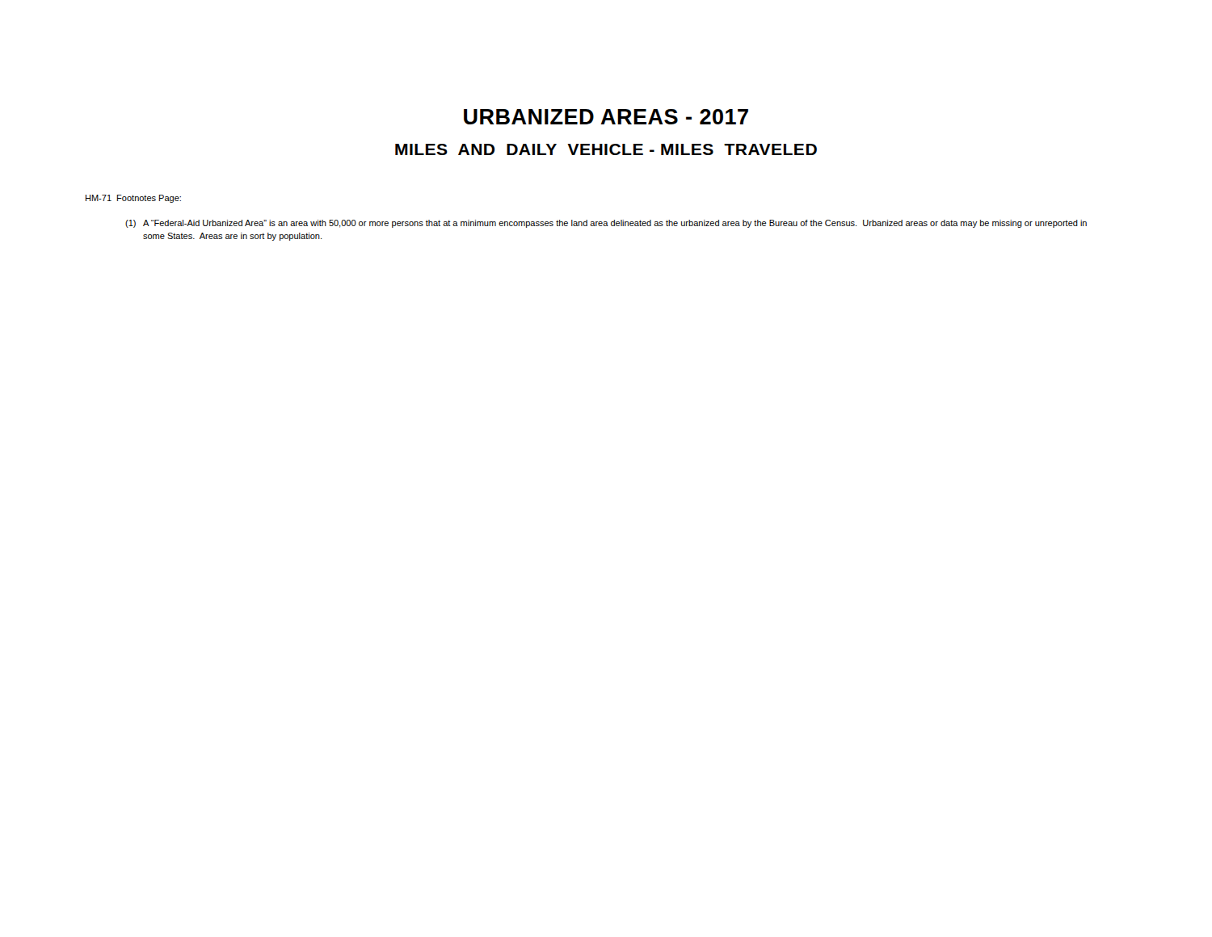URBANIZED AREAS - 2017
MILES AND DAILY VEHICLE - MILES TRAVELED
HM-71 Footnotes Page:
(1)
A “Federal-Aid Urbanized Area” is an area with 50,000 or more persons that at a minimum encompasses the land area delineated as the urbanized area by the Bureau of the Census. Urbanized areas or data may be missing or unreported in some States. Areas are in sort by population.